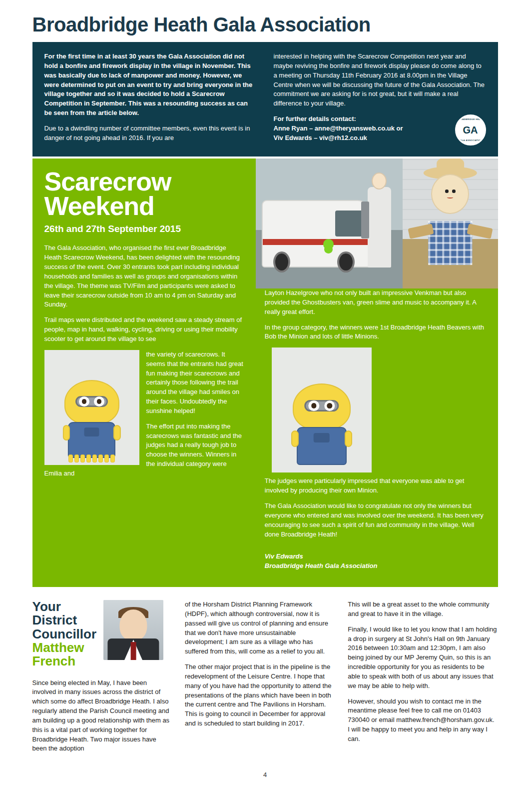Broadbridge Heath Gala Association
For the first time in at least 30 years the Gala Association did not hold a bonfire and firework display in the village in November. This was basically due to lack of manpower and money. However, we were determined to put on an event to try and bring everyone in the village together and so it was decided to hold a Scarecrow Competition in September. This was a resounding success as can be seen from the article below.
Due to a dwindling number of committee members, even this event is in danger of not going ahead in 2016. If you are
interested in helping with the Scarecrow Competition next year and maybe reviving the bonfire and firework display please do come along to a meeting on Thursday 11th February 2016 at 8.00pm in the Village Centre when we will be discussing the future of the Gala Association. The commitment we are asking for is not great, but it will make a real difference to your village.
For further details contact:
Anne Ryan – anne@theryansweb.co.uk or
Viv Edwards – viv@rh12.co.uk
GA
Scarecrow
Weekend
26th and 27th September 2015
The Gala Association, who organised the first ever Broadbridge Heath Scarecrow Weekend, has been delighted with the resounding success of the event. Over 30 entrants took part including individual households and families as well as groups and organisations within the village. The theme was TV/Film and participants were asked to leave their scarecrow outside from 10 am to 4 pm on Saturday and Sunday.
Trail maps were distributed and the weekend saw a steady stream of people, map in hand, walking, cycling, driving or using their mobility scooter to get around the village to see
the variety of scarecrows. It seems that the entrants had great fun making their scarecrows and certainly those following the trail around the village had smiles on their faces. Undoubtedly the sunshine helped!
The effort put into making the scarecrows was fantastic and the judges had a really tough job to choose the winners. Winners in the individual category were Emilia and
Layton Hazelgrove who not only built an impressive Venkman but also provided the Ghostbusters van, green slime and music to accompany it. A really great effort.
In the group category, the winners were 1st Broadbridge Heath Beavers with Bob the Minion and lots of little Minions.
The judges were particularly impressed that everyone was able to get involved by producing their own Minion.
The Gala Association would like to congratulate not only the winners but everyone who entered and was involved over the weekend. It has been very encouraging to see such a spirit of fun and community in the village. Well done Broadbridge Heath!
Viv Edwards
Broadbridge Heath Gala Association
Your
District
Councillor
Matthew
French
Since being elected in May, I have been involved in many issues across the district of which some do affect Broadbridge Heath. I also regularly attend the Parish Council meeting and am building up a good relationship with them as this is a vital part of working together for Broadbridge Heath. Two major issues have been the adoption
of the Horsham District Planning Framework (HDPF), which although controversial, now it is passed will give us control of planning and ensure that we don't have more unsustainable development; I am sure as a village who has suffered from this, will come as a relief to you all.
The other major project that is in the pipeline is the redevelopment of the Leisure Centre. I hope that many of you have had the opportunity to attend the presentations of the plans which have been in both the current centre and The Pavilions in Horsham. This is going to council in December for approval and is scheduled to start building in 2017.
This will be a great asset to the whole community and great to have it in the village.
Finally, I would like to let you know that I am holding a drop in surgery at St John's Hall on 9th January 2016 between 10:30am and 12:30pm, I am also being joined by our MP Jeremy Quin, so this is an incredible opportunity for you as residents to be able to speak with both of us about any issues that we may be able to help with.
However, should you wish to contact me in the meantime please feel free to call me on 01403 730040 or email matthew.french@horsham.gov.uk. I will be happy to meet you and help in any way I can.
4